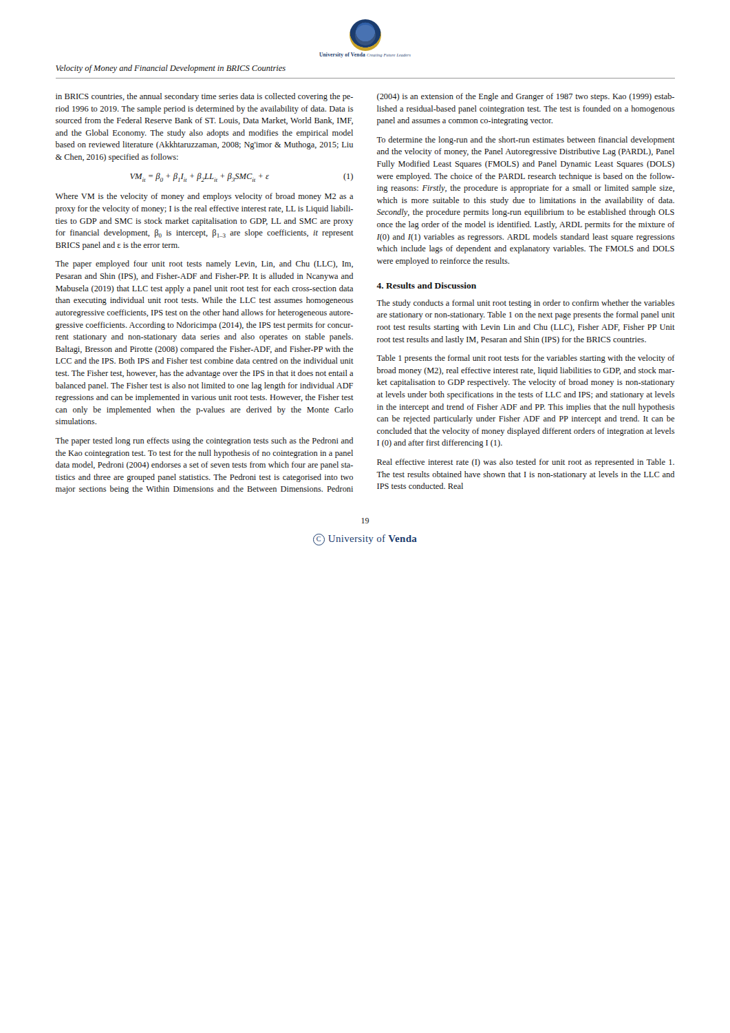University of Venda Creating Future Leaders
Velocity of Money and Financial Development in BRICS Countries
in BRICS countries, the annual secondary time series data is collected covering the period 1996 to 2019. The sample period is determined by the availability of data. Data is sourced from the Federal Reserve Bank of ST. Louis, Data Market, World Bank, IMF, and the Global Economy. The study also adopts and modifies the empirical model based on reviewed literature (Akkhtaruzzaman, 2008; Ng'imor & Muthoga, 2015; Liu & Chen, 2016) specified as follows:
VMit = β0 + β1Iit + β2LLit + β3SMCit + ε (1)
Where VM is the velocity of money and employs velocity of broad money M2 as a proxy for the velocity of money; I is the real effective interest rate, LL is Liquid liabilities to GDP and SMC is stock market capitalisation to GDP, LL and SMC are proxy for financial development, β0 is intercept, β1–3 are slope coefficients, it represent BRICS panel and ε is the error term.
The paper employed four unit root tests namely Levin, Lin, and Chu (LLC), Im, Pesaran and Shin (IPS), and Fisher-ADF and Fisher-PP. It is alluded in Ncanywa and Mabusela (2019) that LLC test apply a panel unit root test for each cross-section data than executing individual unit root tests. While the LLC test assumes homogeneous autoregressive coefficients, IPS test on the other hand allows for heterogeneous autoregressive coefficients. According to Ndoricimpa (2014), the IPS test permits for concurrent stationary and non-stationary data series and also operates on stable panels. Baltagi, Bresson and Pirotte (2008) compared the Fisher-ADF, and Fisher-PP with the LCC and the IPS. Both IPS and Fisher test combine data centred on the individual unit test. The Fisher test, however, has the advantage over the IPS in that it does not entail a balanced panel. The Fisher test is also not limited to one lag length for individual ADF regressions and can be implemented in various unit root tests. However, the Fisher test can only be implemented when the p-values are derived by the Monte Carlo simulations.
The paper tested long run effects using the cointegration tests such as the Pedroni and the Kao cointegration test. To test for the null hypothesis of no cointegration in a panel data model, Pedroni (2004) endorses a set of seven tests from which four are panel statistics and three are grouped panel statistics. The Pedroni test is categorised into two major sections being the Within Dimensions and the Between Dimensions. Pedroni (2004) is an extension of the Engle and Granger of 1987 two steps. Kao (1999) established a residual-based panel cointegration test. The test is founded on a homogenous panel and assumes a common co-integrating vector.
To determine the long-run and the short-run estimates between financial development and the velocity of money, the Panel Autoregressive Distributive Lag (PARDL), Panel Fully Modified Least Squares (FMOLS) and Panel Dynamic Least Squares (DOLS) were employed. The choice of the PARDL research technique is based on the following reasons: Firstly, the procedure is appropriate for a small or limited sample size, which is more suitable to this study due to limitations in the availability of data. Secondly, the procedure permits long-run equilibrium to be established through OLS once the lag order of the model is identified. Lastly, ARDL permits for the mixture of I(0) and I(1) variables as regressors. ARDL models standard least square regressions which include lags of dependent and explanatory variables. The FMOLS and DOLS were employed to reinforce the results.
4. Results and Discussion
The study conducts a formal unit root testing in order to confirm whether the variables are stationary or non-stationary. Table 1 on the next page presents the formal panel unit root test results starting with Levin Lin and Chu (LLC), Fisher ADF, Fisher PP Unit root test results and lastly IM, Pesaran and Shin (IPS) for the BRICS countries.
Table 1 presents the formal unit root tests for the variables starting with the velocity of broad money (M2), real effective interest rate, liquid liabilities to GDP, and stock market capitalisation to GDP respectively. The velocity of broad money is non-stationary at levels under both specifications in the tests of LLC and IPS; and stationary at levels in the intercept and trend of Fisher ADF and PP. This implies that the null hypothesis can be rejected particularly under Fisher ADF and PP intercept and trend. It can be concluded that the velocity of money displayed different orders of integration at levels I (0) and after first differencing I (1).
Real effective interest rate (I) was also tested for unit root as represented in Table 1. The test results obtained have shown that I is non-stationary at levels in the LLC and IPS tests conducted. Real
19
CUniversity of Venda